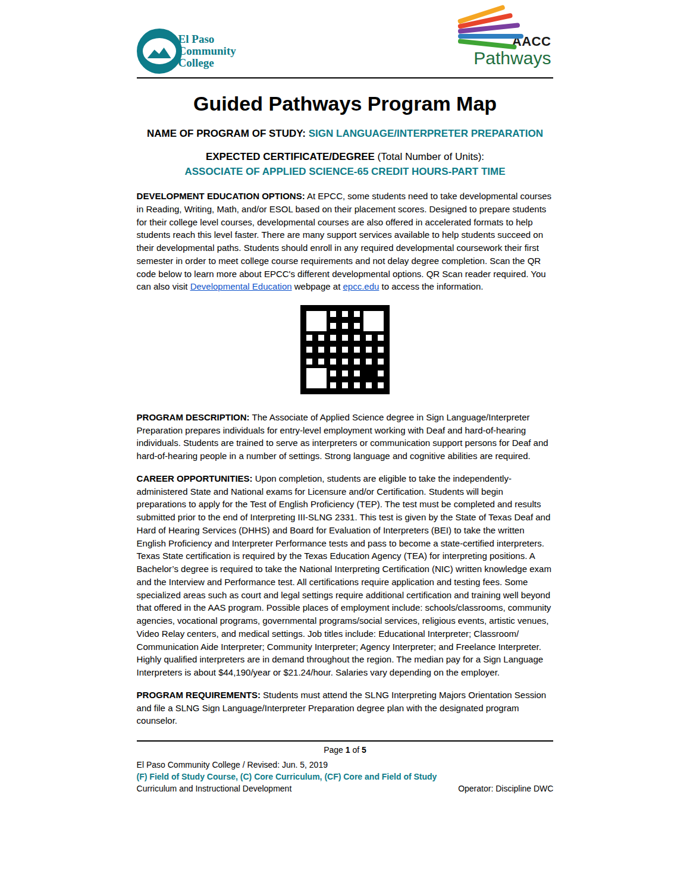El Paso Community College
AACC
Pathways
Guided Pathways Program Map
NAME OF PROGRAM OF STUDY: SIGN LANGUAGE/INTERPRETER PREPARATION
EXPECTED CERTIFICATE/DEGREE (Total Number of Units): ASSOCIATE OF APPLIED SCIENCE-65 CREDIT HOURS-PART TIME
DEVELOPMENT EDUCATION OPTIONS: At EPCC, some students need to take developmental courses in Reading, Writing, Math, and/or ESOL based on their placement scores. Designed to prepare students for their college level courses, developmental courses are also offered in accelerated formats to help students reach this level faster. There are many support services available to help students succeed on their developmental paths. Students should enroll in any required developmental coursework their first semester in order to meet college course requirements and not delay degree completion. Scan the QR code below to learn more about EPCC's different developmental options. QR Scan reader required. You can also visit Developmental Education webpage at epcc.edu to access the information.
PROGRAM DESCRIPTION: The Associate of Applied Science degree in Sign Language/Interpreter Preparation prepares individuals for entry-level employment working with Deaf and hard-of-hearing individuals. Students are trained to serve as interpreters or communication support persons for Deaf and hard-of-hearing people in a number of settings. Strong language and cognitive abilities are required.
CAREER OPPORTUNITIES: Upon completion, students are eligible to take the independently-administered State and National exams for Licensure and/or Certification. Students will begin preparations to apply for the Test of English Proficiency (TEP). The test must be completed and results submitted prior to the end of Interpreting III-SLNG 2331. This test is given by the State of Texas Deaf and Hard of Hearing Services (DHHS) and Board for Evaluation of Interpreters (BEI) to take the written English Proficiency and Interpreter Performance tests and pass to become a state-certified interpreters. Texas State certification is required by the Texas Education Agency (TEA) for interpreting positions. A Bachelor’s degree is required to take the National Interpreting Certification (NIC) written knowledge exam and the Interview and Performance test. All certifications require application and testing fees. Some specialized areas such as court and legal settings require additional certification and training well beyond that offered in the AAS program. Possible places of employment include: schools/classrooms, community agencies, vocational programs, governmental programs/social services, religious events, artistic venues, Video Relay centers, and medical settings. Job titles include: Educational Interpreter; Classroom/ Communication Aide Interpreter; Community Interpreter; Agency Interpreter; and Freelance Interpreter. Highly qualified interpreters are in demand throughout the region. The median pay for a Sign Language Interpreters is about $44,190/year or $21.24/hour. Salaries vary depending on the employer.
PROGRAM REQUIREMENTS: Students must attend the SLNG Interpreting Majors Orientation Session and file a SLNG Sign Language/Interpreter Preparation degree plan with the designated program counselor.
Page 1 of 5
El Paso Community College / Revised: Jun. 5, 2019
(F) Field of Study Course, (C) Core Curriculum, (CF) Core and Field of Study
Curriculum and Instructional Development Operator: Discipline DWC